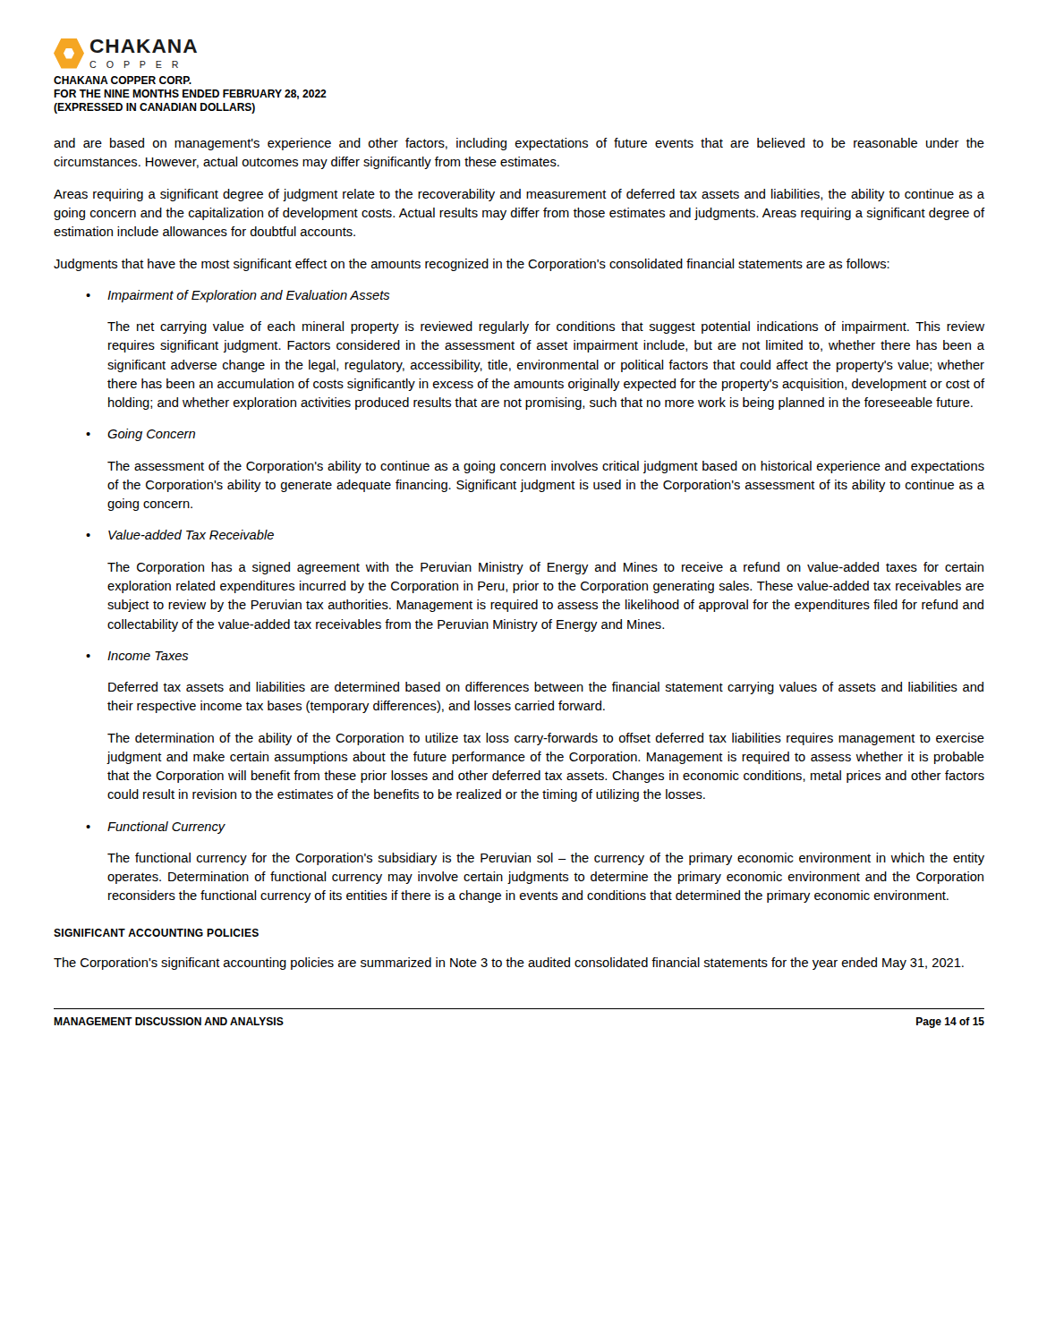CHAKANA
C O P P E R
CHAKANA COPPER CORP.
FOR THE NINE MONTHS ENDED FEBRUARY 28, 2022
(EXPRESSED IN CANADIAN DOLLARS)
and are based on management's experience and other factors, including expectations of future events that are believed to be reasonable under the circumstances. However, actual outcomes may differ significantly from these estimates.
Areas requiring a significant degree of judgment relate to the recoverability and measurement of deferred tax assets and liabilities, the ability to continue as a going concern and the capitalization of development costs. Actual results may differ from those estimates and judgments. Areas requiring a significant degree of estimation include allowances for doubtful accounts.
Judgments that have the most significant effect on the amounts recognized in the Corporation's consolidated financial statements are as follows:
Impairment of Exploration and Evaluation Assets
The net carrying value of each mineral property is reviewed regularly for conditions that suggest potential indications of impairment. This review requires significant judgment. Factors considered in the assessment of asset impairment include, but are not limited to, whether there has been a significant adverse change in the legal, regulatory, accessibility, title, environmental or political factors that could affect the property's value; whether there has been an accumulation of costs significantly in excess of the amounts originally expected for the property's acquisition, development or cost of holding; and whether exploration activities produced results that are not promising, such that no more work is being planned in the foreseeable future.
Going Concern
The assessment of the Corporation's ability to continue as a going concern involves critical judgment based on historical experience and expectations of the Corporation's ability to generate adequate financing. Significant judgment is used in the Corporation's assessment of its ability to continue as a going concern.
Value-added Tax Receivable
The Corporation has a signed agreement with the Peruvian Ministry of Energy and Mines to receive a refund on value-added taxes for certain exploration related expenditures incurred by the Corporation in Peru, prior to the Corporation generating sales. These value-added tax receivables are subject to review by the Peruvian tax authorities. Management is required to assess the likelihood of approval for the expenditures filed for refund and collectability of the value-added tax receivables from the Peruvian Ministry of Energy and Mines.
Income Taxes
Deferred tax assets and liabilities are determined based on differences between the financial statement carrying values of assets and liabilities and their respective income tax bases (temporary differences), and losses carried forward.
The determination of the ability of the Corporation to utilize tax loss carry-forwards to offset deferred tax liabilities requires management to exercise judgment and make certain assumptions about the future performance of the Corporation. Management is required to assess whether it is probable that the Corporation will benefit from these prior losses and other deferred tax assets. Changes in economic conditions, metal prices and other factors could result in revision to the estimates of the benefits to be realized or the timing of utilizing the losses.
Functional Currency
The functional currency for the Corporation's subsidiary is the Peruvian sol – the currency of the primary economic environment in which the entity operates. Determination of functional currency may involve certain judgments to determine the primary economic environment and the Corporation reconsiders the functional currency of its entities if there is a change in events and conditions that determined the primary economic environment.
Significant Accounting Policies
The Corporation's significant accounting policies are summarized in Note 3 to the audited consolidated financial statements for the year ended May 31, 2021.
MANAGEMENT DISCUSSION AND ANALYSIS Page 14 of 15